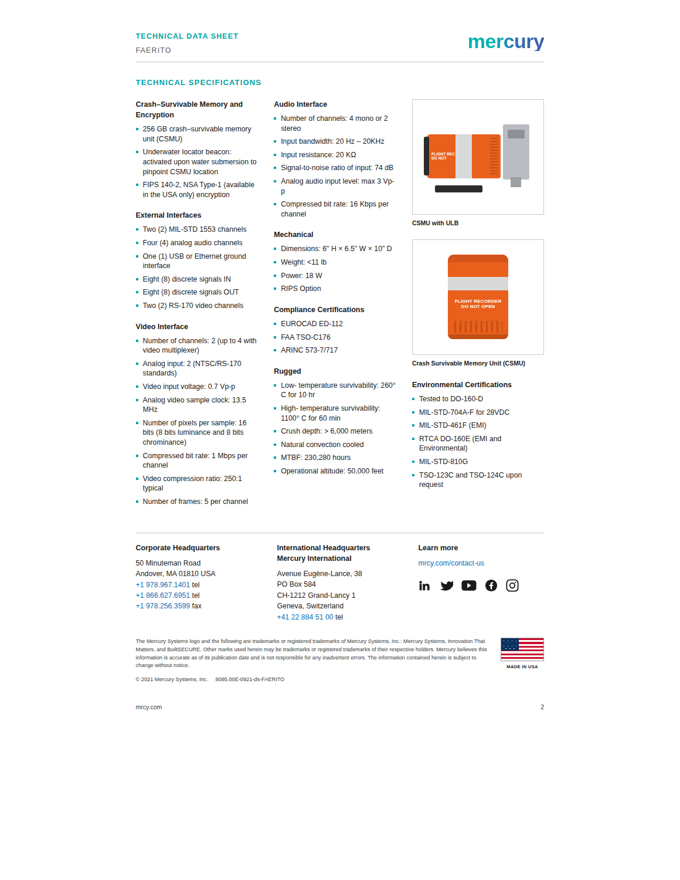Technical Data Sheet
FAERITO
mercury
Technical Specifications
Crash–Survivable Memory and Encryption
256 GB crash–survivable memory unit (CSMU)
Underwater locator beacon: activated upon water submersion to pinpoint CSMU location
FIPS 140-2, NSA Type-1 (available in the USA only) encryption
External Interfaces
Two (2) MIL-STD 1553 channels
Four (4) analog audio channels
One (1) USB or Ethernet ground interface
Eight (8) discrete signals IN
Eight (8) discrete signals OUT
Two (2) RS-170 video channels
Video Interface
Number of channels: 2 (up to 4 with video multiplexer)
Analog input: 2 (NTSC/RS-170 standards)
Video input voltage: 0.7 Vp-p
Analog video sample clock: 13.5 MHz
Number of pixels per sample: 16 bits (8 bits luminance and 8 bits chrominance)
Compressed bit rate: 1 Mbps per channel
Video compression ratio: 250:1 typical
Number of frames: 5 per channel
Audio Interface
Number of channels: 4 mono or 2 stereo
Input bandwidth: 20 Hz – 20KHz
Input resistance: 20 KΩ
Signal-to-noise ratio of input: 74 dB
Analog audio input level: max 3 Vp-p
Compressed bit rate: 16 Kbps per channel
Mechanical
Dimensions: 6" H × 6.5" W × 10" D
Weight: <11 lb
Power: 18 W
RIPS Option
Compliance Certifications
EUROCAD ED-112
FAA TSO-C176
ARINC 573-7/717
Rugged
Low- temperature survivability: 260° C for 10 hr
High- temperature survivability: 1100° C for 60 min
Crush depth: > 6,000 meters
Natural convection cooled
MTBF: 230,280 hours
Operational altitude: 50,000 feet
FLIGHT REC
DO NOT
CSMU with ULB
FLIGHT RECORDER
DO NOT OPEN
Crash Survivable Memory Unit (CSMU)
Environmental Certifications
Tested to DO-160-D
MIL-STD-704A-F for 28VDC
MIL-STD-461F (EMI)
RTCA DO-160E (EMI and Environmental)
MIL-STD-810G
TSO-123C and TSO-124C upon request
Corporate Headquarters
50 Minuteman Road
Andover, MA 01810 USA
+1 978.967.1401 tel
+1 866.627.6951 tel
+1 978.256.3599 fax
International Headquarters
Mercury International
Avenue Eugène-Lance, 38
PO Box 584
CH-1212 Grand-Lancy 1
Geneva, Switzerland
+41 22 884 51 00 tel
Learn more
mrcy.com/contact-us
The Mercury Systems logo and the following are trademarks or registered trademarks of Mercury Systems, Inc.: Mercury Systems, Innovation That Matters, and BuiltSECURE. Other marks used herein may be trademarks or registered trademarks of their respective holders. Mercury believes this information is accurate as of its publication date and is not responsible for any inadvertent errors. The information contained herein is subject to change without notice.
© 2021 Mercury Systems, Inc. 8085.00E-0921-ds-FAERITO
MADE IN USA
mrcy.com 2